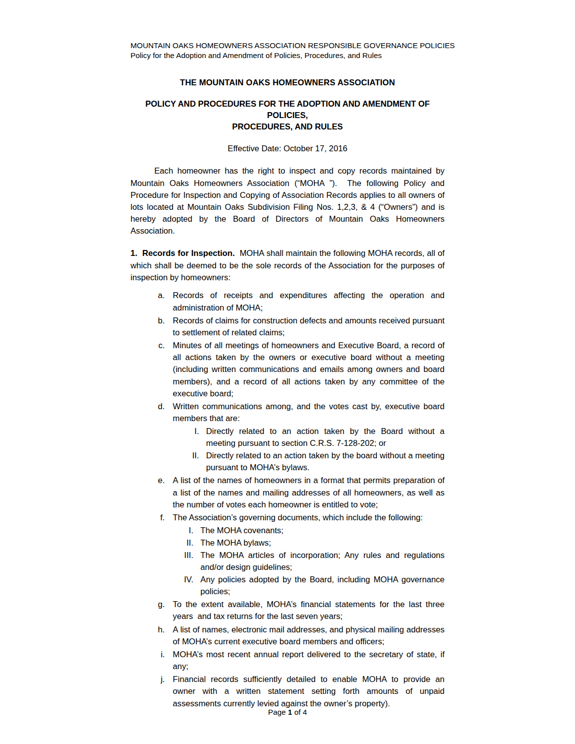MOUNTAIN OAKS HOMEOWNERS ASSOCIATION RESPONSIBLE GOVERNANCE POLICIES
Policy for the Adoption and Amendment of Policies, Procedures, and Rules
THE MOUNTAIN OAKS HOMEOWNERS ASSOCIATION
POLICY AND PROCEDURES FOR THE ADOPTION AND AMENDMENT OF POLICIES,
PROCEDURES, AND RULES
Effective Date: October 17, 2016
Each homeowner has the right to inspect and copy records maintained by Mountain Oaks Homeowners Association (“MOHA ”). The following Policy and Procedure for Inspection and Copying of Association Records applies to all owners of lots located at Mountain Oaks Subdivision Filing Nos. 1,2,3, & 4 (“Owners”) and is hereby adopted by the Board of Directors of Mountain Oaks Homeowners Association.
1. Records for Inspection. MOHA shall maintain the following MOHA records, all of which shall be deemed to be the sole records of the Association for the purposes of inspection by homeowners:
Records of receipts and expenditures affecting the operation and administration of MOHA;
Records of claims for construction defects and amounts received pursuant to settlement of related claims;
Minutes of all meetings of homeowners and Executive Board, a record of all actions taken by the owners or executive board without a meeting (including written communications and emails among owners and board members), and a record of all actions taken by any committee of the executive board;
Written communications among, and the votes cast by, executive board members that are:
Directly related to an action taken by the Board without a meeting pursuant to section C.R.S. 7-128-202; or
Directly related to an action taken by the board without a meeting pursuant to MOHA’s bylaws.
A list of the names of homeowners in a format that permits preparation of a list of the names and mailing addresses of all homeowners, as well as the number of votes each homeowner is entitled to vote;
The Association’s governing documents, which include the following:
The MOHA covenants;
The MOHA bylaws;
The MOHA articles of incorporation; Any rules and regulations and/or design guidelines;
Any policies adopted by the Board, including MOHA governance policies;
To the extent available, MOHA’s financial statements for the last three years and tax returns for the last seven years;
A list of names, electronic mail addresses, and physical mailing addresses of MOHA’s current executive board members and officers;
MOHA’s most recent annual report delivered to the secretary of state, if any;
Financial records sufficiently detailed to enable MOHA to provide an owner with a written statement setting forth amounts of unpaid assessments currently levied against the owner’s property).
Page 1 of 4